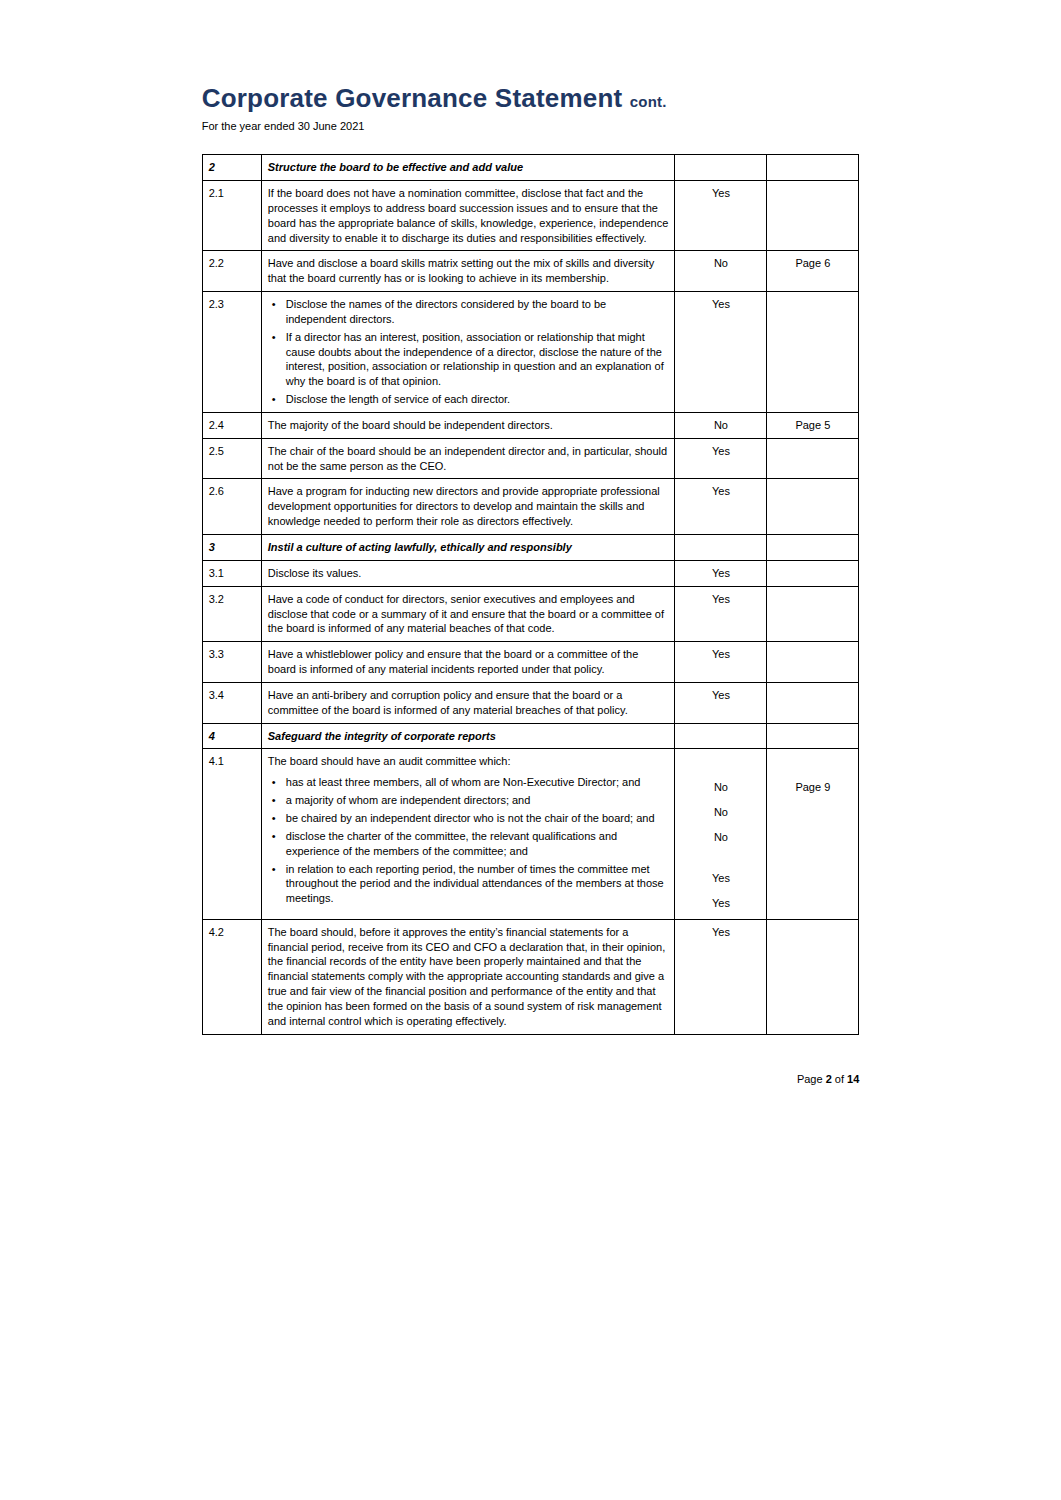Corporate Governance Statement cont.
For the year ended 30 June 2021
| 2 | Structure the board to be effective and add value | | |
| 2.1 | If the board does not have a nomination committee, disclose that fact and the processes it employs to address board succession issues and to ensure that the board has the appropriate balance of skills, knowledge, experience, independence and diversity to enable it to discharge its duties and responsibilities effectively. | Yes | |
| 2.2 | Have and disclose a board skills matrix setting out the mix of skills and diversity that the board currently has or is looking to achieve in its membership. | No | Page 6 |
| 2.3 | Disclose the names of the directors considered by the board to be independent directors. If a director has an interest, position, association or relationship that might cause doubts about the independence of a director, disclose the nature of the interest, position, association or relationship in question and an explanation of why the board is of that opinion. Disclose the length of service of each director. | Yes | |
| 2.4 | The majority of the board should be independent directors. | No | Page 5 |
| 2.5 | The chair of the board should be an independent director and, in particular, should not be the same person as the CEO. | Yes | |
| 2.6 | Have a program for inducting new directors and provide appropriate professional development opportunities for directors to develop and maintain the skills and knowledge needed to perform their role as directors effectively. | Yes | |
| 3 | Instil a culture of acting lawfully, ethically and responsibly | | |
| 3.1 | Disclose its values. | Yes | |
| 3.2 | Have a code of conduct for directors, senior executives and employees and disclose that code or a summary of it and ensure that the board or a committee of the board is informed of any material beaches of that code. | Yes | |
| 3.3 | Have a whistleblower policy and ensure that the board or a committee of the board is informed of any material incidents reported under that policy. | Yes | |
| 3.4 | Have an anti-bribery and corruption policy and ensure that the board or a committee of the board is informed of any material breaches of that policy. | Yes | |
| 4 | Safeguard the integrity of corporate reports | | |
| 4.1 | The board should have an audit committee which: has at least three members, all of whom are Non-Executive Director; and a majority of whom are independent directors; and be chaired by an independent director who is not the chair of the board; and disclose the charter of the committee, the relevant qualifications and experience of the members of the committee; and in relation to each reporting period, the number of times the committee met throughout the period and the individual attendances of the members at those meetings. | No No No Yes Yes | Page 9 |
| 4.2 | The board should, before it approves the entity’s financial statements for a financial period, receive from its CEO and CFO a declaration that, in their opinion, the financial records of the entity have been properly maintained and that the financial statements comply with the appropriate accounting standards and give a true and fair view of the financial position and performance of the entity and that the opinion has been formed on the basis of a sound system of risk management and internal control which is operating effectively. | Yes | |
Page 2 of 14